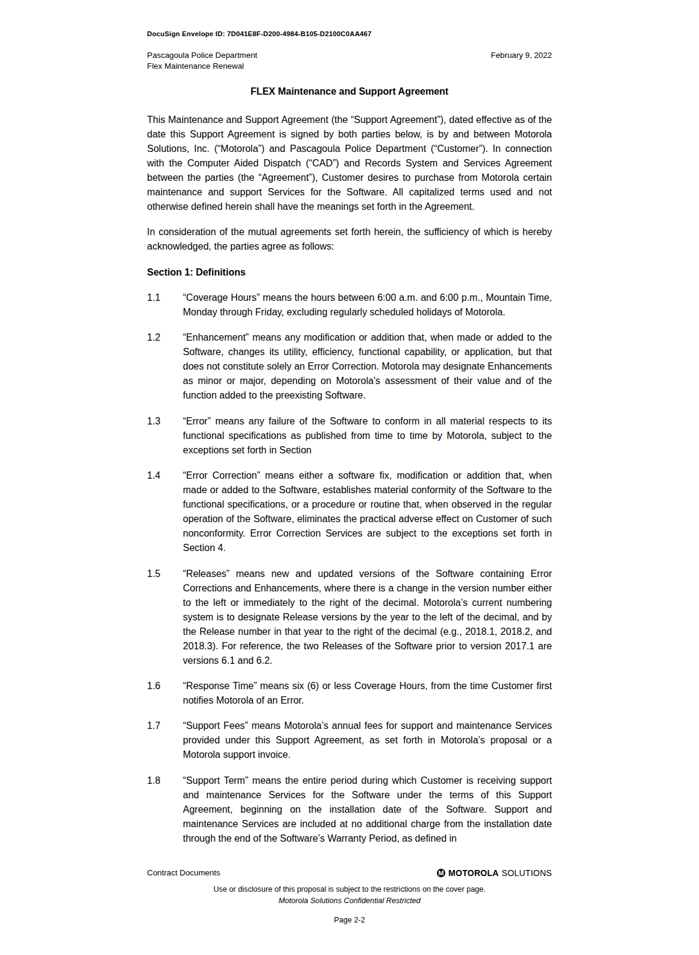DocuSign Envelope ID: 7D041E8F-D200-4984-B105-D2100C0AA467
Pascagoula Police Department
Flex Maintenance Renewal
February 9, 2022
FLEX Maintenance and Support Agreement
This Maintenance and Support Agreement (the “Support Agreement”), dated effective as of the date this Support Agreement is signed by both parties below, is by and between Motorola Solutions, Inc. (“Motorola”) and Pascagoula Police Department (“Customer”). In connection with the Computer Aided Dispatch (“CAD”) and Records System and Services Agreement between the parties (the “Agreement”), Customer desires to purchase from Motorola certain maintenance and support Services for the Software. All capitalized terms used and not otherwise defined herein shall have the meanings set forth in the Agreement.
In consideration of the mutual agreements set forth herein, the sufficiency of which is hereby acknowledged, the parties agree as follows:
Section 1: Definitions
1.1
“Coverage Hours” means the hours between 6:00 a.m. and 6:00 p.m., Mountain Time, Monday through Friday, excluding regularly scheduled holidays of Motorola.
1.2
“Enhancement” means any modification or addition that, when made or added to the Software, changes its utility, efficiency, functional capability, or application, but that does not constitute solely an Error Correction. Motorola may designate Enhancements as minor or major, depending on Motorola's assessment of their value and of the function added to the preexisting Software.
1.3
“Error” means any failure of the Software to conform in all material respects to its functional specifications as published from time to time by Motorola, subject to the exceptions set forth in Section
1.4
“Error Correction” means either a software fix, modification or addition that, when made or added to the Software, establishes material conformity of the Software to the functional specifications, or a procedure or routine that, when observed in the regular operation of the Software, eliminates the practical adverse effect on Customer of such nonconformity. Error Correction Services are subject to the exceptions set forth in Section 4.
1.5
“Releases” means new and updated versions of the Software containing Error Corrections and Enhancements, where there is a change in the version number either to the left or immediately to the right of the decimal. Motorola’s current numbering system is to designate Release versions by the year to the left of the decimal, and by the Release number in that year to the right of the decimal (e.g., 2018.1, 2018.2, and 2018.3). For reference, the two Releases of the Software prior to version 2017.1 are versions 6.1 and 6.2.
1.6
“Response Time” means six (6) or less Coverage Hours, from the time Customer first notifies Motorola of an Error.
1.7
“Support Fees” means Motorola’s annual fees for support and maintenance Services provided under this Support Agreement, as set forth in Motorola’s proposal or a Motorola support invoice.
1.8
“Support Term” means the entire period during which Customer is receiving support and maintenance Services for the Software under the terms of this Support Agreement, beginning on the installation date of the Software. Support and maintenance Services are included at no additional charge from the installation date through the end of the Software’s Warranty Period, as defined in
Contract Documents
M MOTOROLA SOLUTIONS
Use or disclosure of this proposal is subject to the restrictions on the cover page.
Motorola Solutions Confidential Restricted
Page 2-2